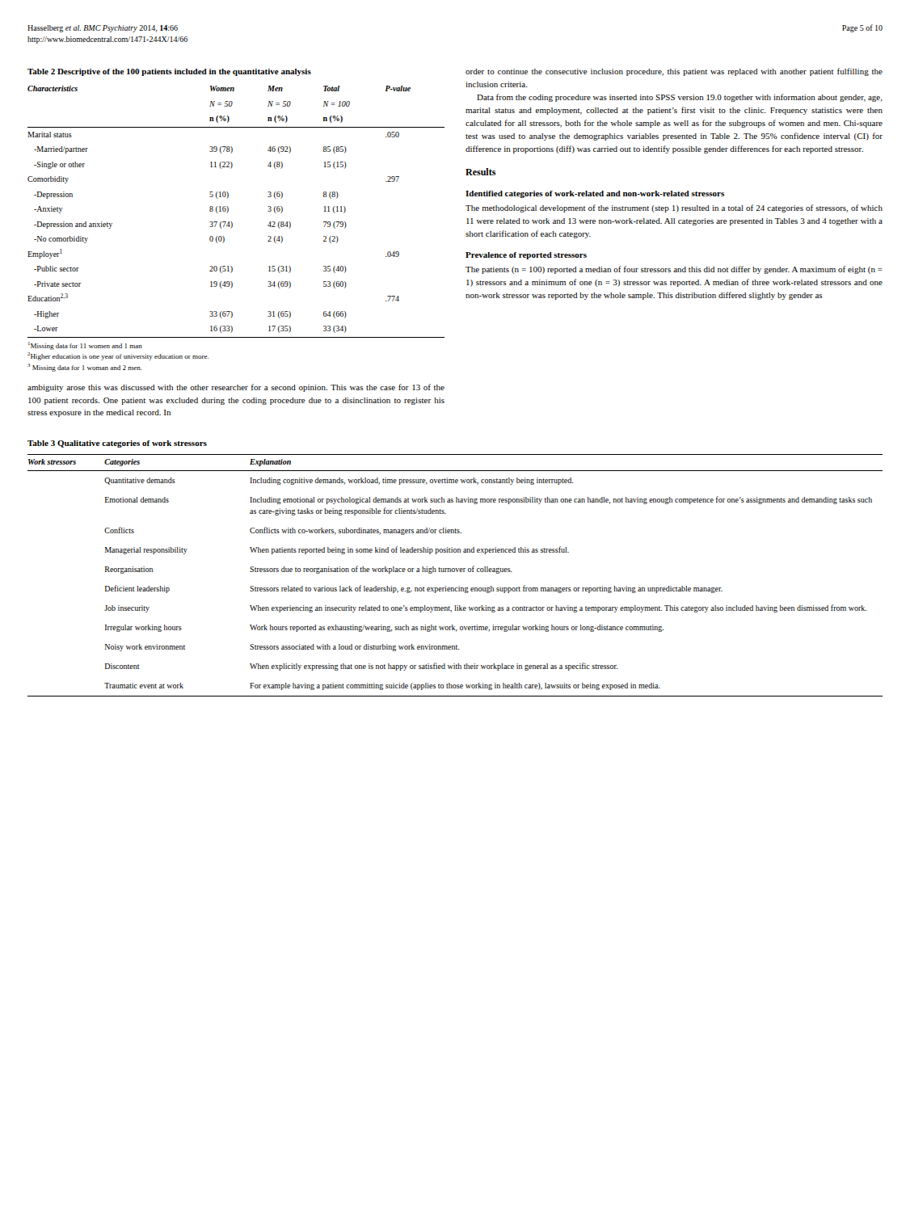Hasselberg et al. BMC Psychiatry 2014, 14:66
http://www.biomedcentral.com/1471-244X/14/66
Page 5 of 10
Table 2 Descriptive of the 100 patients included in the quantitative analysis
| Characteristics | Women | Men | Total | P-value |
| --- | --- | --- | --- | --- |
| | N = 50 | N = 50 | N = 100 | |
| | n (%) | n (%) | n (%) | |
| Marital status | | | | .050 |
| -Married/partner | 39 (78) | 46 (92) | 85 (85) | |
| -Single or other | 11 (22) | 4 (8) | 15 (15) | |
| Comorbidity | | | | .297 |
| -Depression | 5 (10) | 3 (6) | 8 (8) | |
| -Anxiety | 8 (16) | 3 (6) | 11 (11) | |
| -Depression and anxiety | 37 (74) | 42 (84) | 79 (79) | |
| -No comorbidity | 0 (0) | 2 (4) | 2 (2) | |
| Employer 1 | | | | .049 |
| -Public sector | 20 (51) | 15 (31) | 35 (40) | |
| -Private sector | 19 (49) | 34 (69) | 53 (60) | |
| Education 2,3 | | | | .774 |
| -Higher | 33 (67) | 31 (65) | 64 (66) | |
| -Lower | 16 (33) | 17 (35) | 33 (34) | |
1Missing data for 11 women and 1 man
2Higher education is one year of university education or more.
3 Missing data for 1 woman and 2 men.
ambiguity arose this was discussed with the other researcher for a second opinion. This was the case for 13 of the 100 patient records. One patient was excluded during the coding procedure due to a disinclination to register his stress exposure in the medical record. In
order to continue the consecutive inclusion procedure, this patient was replaced with another patient fulfilling the inclusion criteria.
Data from the coding procedure was inserted into SPSS version 19.0 together with information about gender, age, marital status and employment, collected at the patient’s first visit to the clinic. Frequency statistics were then calculated for all stressors, both for the whole sample as well as for the subgroups of women and men. Chi-square test was used to analyse the demographics variables presented in Table 2. The 95% confidence interval (CI) for difference in proportions (diff) was carried out to identify possible gender differences for each reported stressor.
Results
Identified categories of work-related and non-work-related stressors
The methodological development of the instrument (step 1) resulted in a total of 24 categories of stressors, of which 11 were related to work and 13 were non-work-related. All categories are presented in Tables 3 and 4 together with a short clarification of each category.
Prevalence of reported stressors
The patients (n = 100) reported a median of four stressors and this did not differ by gender. A maximum of eight (n = 1) stressors and a minimum of one (n = 3) stressor was reported. A median of three work-related stressors and one non-work stressor was reported by the whole sample. This distribution differed slightly by gender as
Table 3 Qualitative categories of work stressors
| Work stressors | Categories | Explanation |
| --- | --- | --- |
| | Quantitative demands | Including cognitive demands, workload, time pressure, overtime work, constantly being interrupted. |
| | Emotional demands | Including emotional or psychological demands at work such as having more responsibility than one can handle, not having enough competence for one’s assignments and demanding tasks such as care-giving tasks or being responsible for clients/students. |
| | Conflicts | Conflicts with co-workers, subordinates, managers and/or clients. |
| | Managerial responsibility | When patients reported being in some kind of leadership position and experienced this as stressful. |
| | Reorganisation | Stressors due to reorganisation of the workplace or a high turnover of colleagues. |
| | Deficient leadership | Stressors related to various lack of leadership, e.g. not experiencing enough support from managers or reporting having an unpredictable manager. |
| | Job insecurity | When experiencing an insecurity related to one’s employment, like working as a contractor or having a temporary employment. This category also included having been dismissed from work. |
| | Irregular working hours | Work hours reported as exhausting/wearing, such as night work, overtime, irregular working hours or long-distance commuting. |
| | Noisy work environment | Stressors associated with a loud or disturbing work environment. |
| | Discontent | When explicitly expressing that one is not happy or satisfied with their workplace in general as a specific stressor. |
| | Traumatic event at work | For example having a patient committing suicide (applies to those working in health care), lawsuits or being exposed in media. |